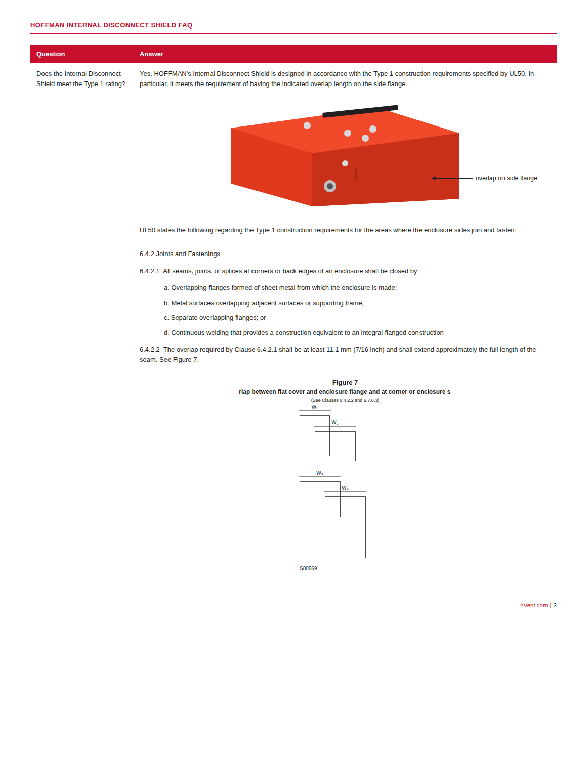HOFFMAN INTERNAL DISCONNECT SHIELD FAQ
| Question | Answer |
| --- | --- |
| Does the Internal Disconnect Shield meet the Type 1 rating? | Yes, HOFFMAN's Internal Disconnect Shield is designed in accordance with the Type 1 construction requirements specified by UL50. In particular, it meets the requirement of having the indicated overlap length on the side flange. overlap on side flange UL50 states the following regarding the Type 1 construction requirements for the areas where the enclosure sides join and fasten: 6.4.2 Joints and Fastenings 6.4.2.1 All seams, joints, or splices at corners or back edges of an enclosure shall be closed by: a. Overlapping flanges formed of sheet metal from which the enclosure is made; b. Metal surfaces overlapping adjacent surfaces or supporting frame; c. Separate overlapping flanges; or d. Continuous welding that provides a construction equivalent to an integral-flanged construction 6.4.2.2 The overlap required by Clause 6.4.2.1 shall be at least 11.1 mm (7/16 inch) and shall extend approximately the full length of the seam. See Figure 7. |
nVent.com|2